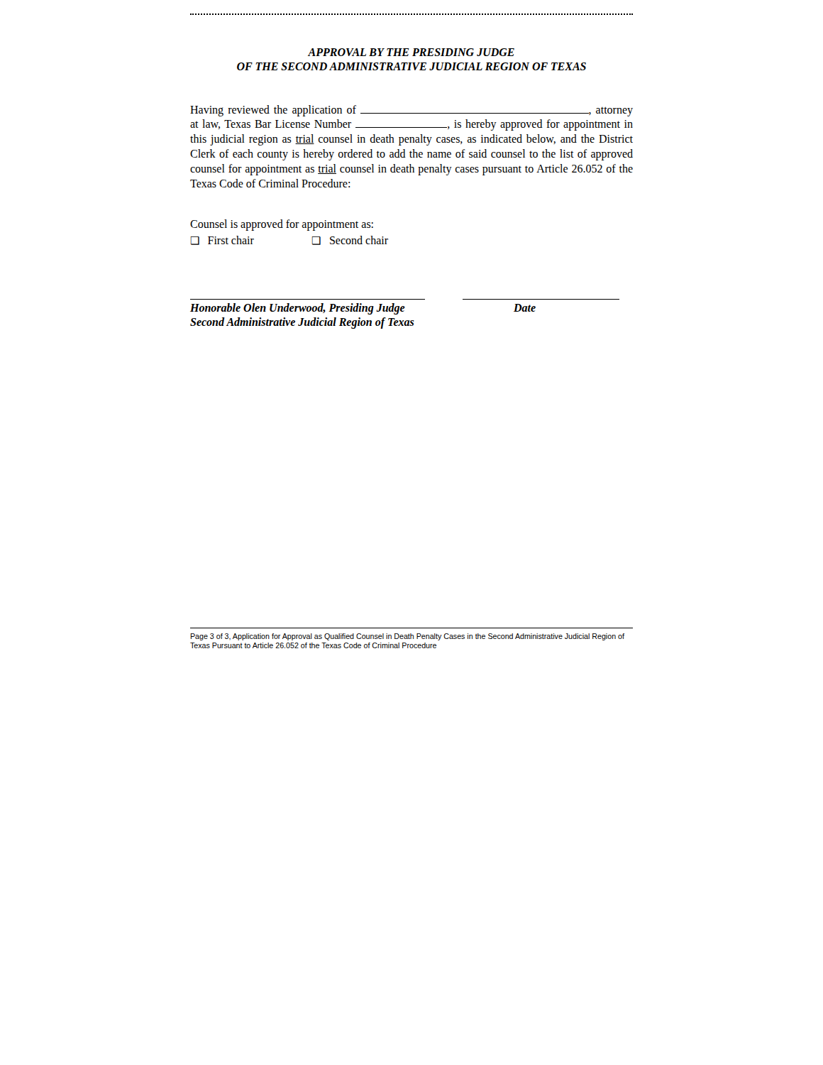APPROVAL BY THE PRESIDING JUDGE
OF THE SECOND ADMINISTRATIVE JUDICIAL REGION OF TEXAS
Having reviewed the application of , attorney at law, Texas Bar License Number , is hereby approved for appointment in this judicial region as trial counsel in death penalty cases, as indicated below, and the District Clerk of each county is hereby ordered to add the name of said counsel to the list of approved counsel for appointment as trial counsel in death penalty cases pursuant to Article 26.052 of the Texas Code of Criminal Procedure:
Counsel is approved for appointment as:
❑First chair ❑Second chair
Honorable Olen Underwood, Presiding Judge
Second Administrative Judicial Region of Texas
Date
Page 3 of 3, Application for Approval as Qualified Counsel in Death Penalty Cases in the Second Administrative Judicial Region of Texas Pursuant to Article 26.052 of the Texas Code of Criminal Procedure